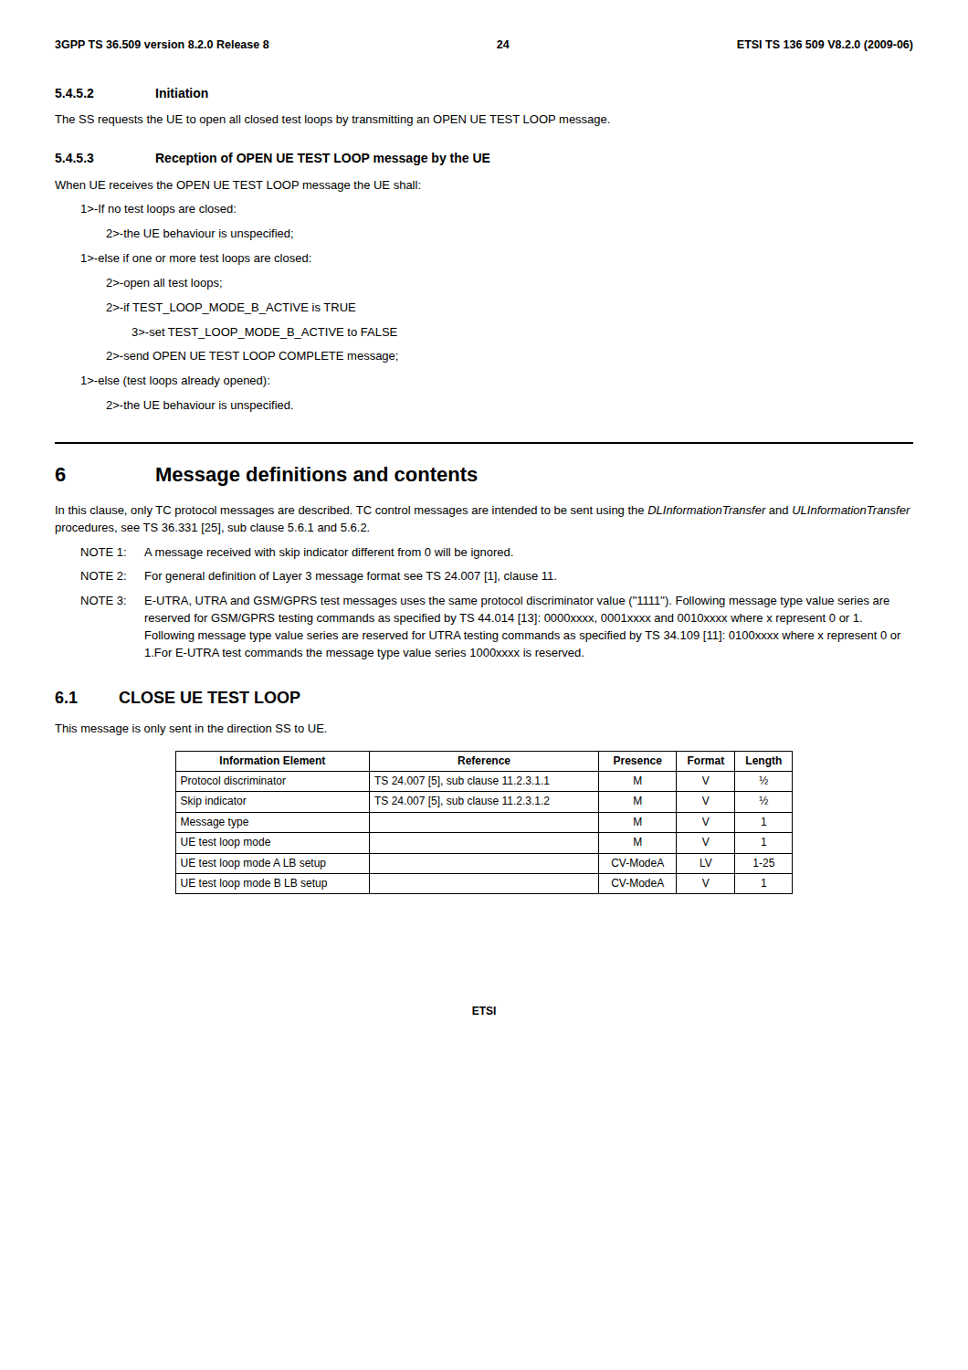3GPP TS 36.509 version 8.2.0 Release 8
24
ETSI TS 136 509 V8.2.0 (2009-06)
5.4.5.2 Initiation
The SS requests the UE to open all closed test loops by transmitting an OPEN UE TEST LOOP message.
5.4.5.3 Reception of OPEN UE TEST LOOP message by the UE
When UE receives the OPEN UE TEST LOOP message the UE shall:
1>-If no test loops are closed:
2>-the UE behaviour is unspecified;
1>-else if one or more test loops are closed:
2>-open all test loops;
2>-if TEST_LOOP_MODE_B_ACTIVE is TRUE
3>-set TEST_LOOP_MODE_B_ACTIVE to FALSE
2>-send OPEN UE TEST LOOP COMPLETE message;
1>-else (test loops already opened):
2>-the UE behaviour is unspecified.
6 Message definitions and contents
In this clause, only TC protocol messages are described. TC control messages are intended to be sent using the DLInformationTransfer and ULInformationTransfer procedures, see TS 36.331 [25], sub clause 5.6.1 and 5.6.2.
NOTE 1:
A message received with skip indicator different from 0 will be ignored.
NOTE 2:
For general definition of Layer 3 message format see TS 24.007 [1], clause 11.
NOTE 3:
E-UTRA, UTRA and GSM/GPRS test messages uses the same protocol discriminator value ("1111"). Following message type value series are reserved for GSM/GPRS testing commands as specified by TS 44.014 [13]: 0000xxxx, 0001xxxx and 0010xxxx where x represent 0 or 1. Following message type value series are reserved for UTRA testing commands as specified by TS 34.109 [11]: 0100xxxx where x represent 0 or 1.For E-UTRA test commands the message type value series 1000xxxx is reserved.
6.1 CLOSE UE TEST LOOP
This message is only sent in the direction SS to UE.
| Information Element | Reference | Presence | Format | Length |
| --- | --- | --- | --- | --- |
| Protocol discriminator | TS 24.007 [5], sub clause 11.2.3.1.1 | M | V | ½ |
| Skip indicator | TS 24.007 [5], sub clause 11.2.3.1.2 | M | V | ½ |
| Message type | | M | V | 1 |
| UE test loop mode | | M | V | 1 |
| UE test loop mode A LB setup | | CV-ModeA | LV | 1-25 |
| UE test loop mode B LB setup | | CV-ModeA | V | 1 |
ETSI